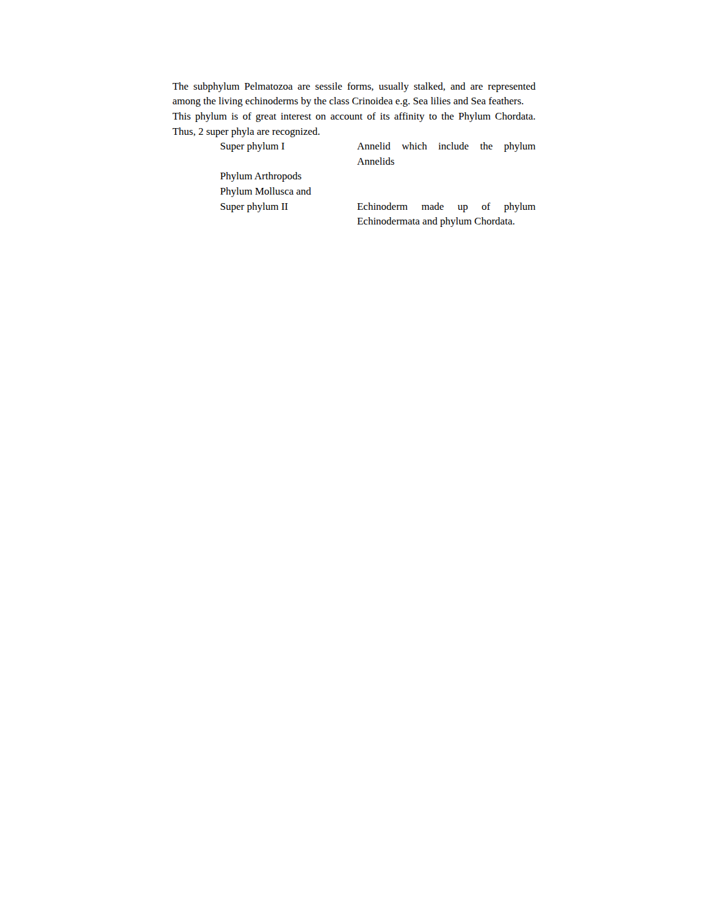The subphylum Pelmatozoa are sessile forms, usually stalked, and are represented among the living echinoderms by the class Crinoidea e.g. Sea lilies and Sea feathers.
This phylum is of great interest on account of its affinity to the Phylum Chordata. Thus, 2 super phyla are recognized.
Super phylum I
Annelid which include the phylum Annelids
Phylum Arthropods
Phylum Mollusca and
Super phylum II
Echinoderm made up of phylum Echinodermata and phylum Chordata.